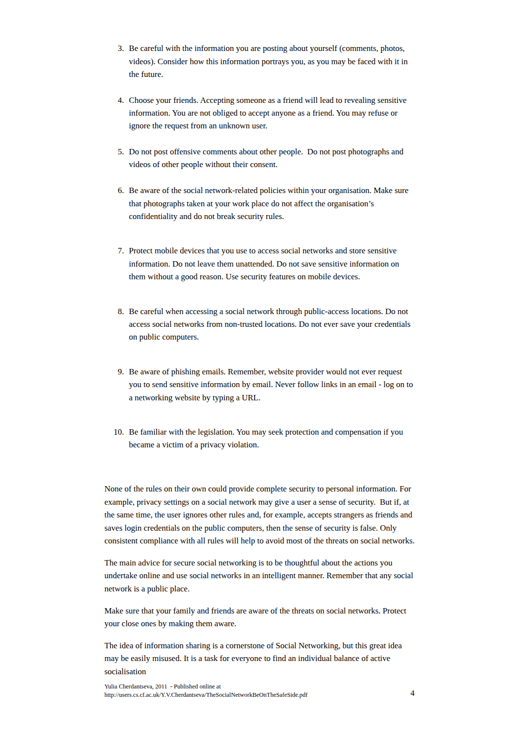Be careful with the information you are posting about yourself (comments, photos, videos). Consider how this information portrays you, as you may be faced with it in the future.
Choose your friends. Accepting someone as a friend will lead to revealing sensitive information. You are not obliged to accept anyone as a friend. You may refuse or ignore the request from an unknown user.
Do not post offensive comments about other people. Do not post photographs and videos of other people without their consent.
Be aware of the social network-related policies within your organisation. Make sure that photographs taken at your work place do not affect the organisation’s confidentiality and do not break security rules.
Protect mobile devices that you use to access social networks and store sensitive information. Do not leave them unattended. Do not save sensitive information on them without a good reason. Use security features on mobile devices.
Be careful when accessing a social network through public-access locations. Do not access social networks from non-trusted locations. Do not ever save your credentials on public computers.
Be aware of phishing emails. Remember, website provider would not ever request you to send sensitive information by email. Never follow links in an email - log on to a networking website by typing a URL.
Be familiar with the legislation. You may seek protection and compensation if you became a victim of a privacy violation.
None of the rules on their own could provide complete security to personal information. For example, privacy settings on a social network may give a user a sense of security. But if, at the same time, the user ignores other rules and, for example, accepts strangers as friends and saves login credentials on the public computers, then the sense of security is false. Only consistent compliance with all rules will help to avoid most of the threats on social networks.
The main advice for secure social networking is to be thoughtful about the actions you undertake online and use social networks in an intelligent manner. Remember that any social network is a public place.
Make sure that your family and friends are aware of the threats on social networks. Protect your close ones by making them aware.
The idea of information sharing is a cornerstone of Social Networking, but this great idea may be easily misused. It is a task for everyone to find an individual balance of active socialisation
Yulia Cherdantseva, 2011 - Published online at
http://users.cs.cf.ac.uk/Y.V.Cherdantseva/TheSocialNetworkBeOnTheSafeSide.pdf
4